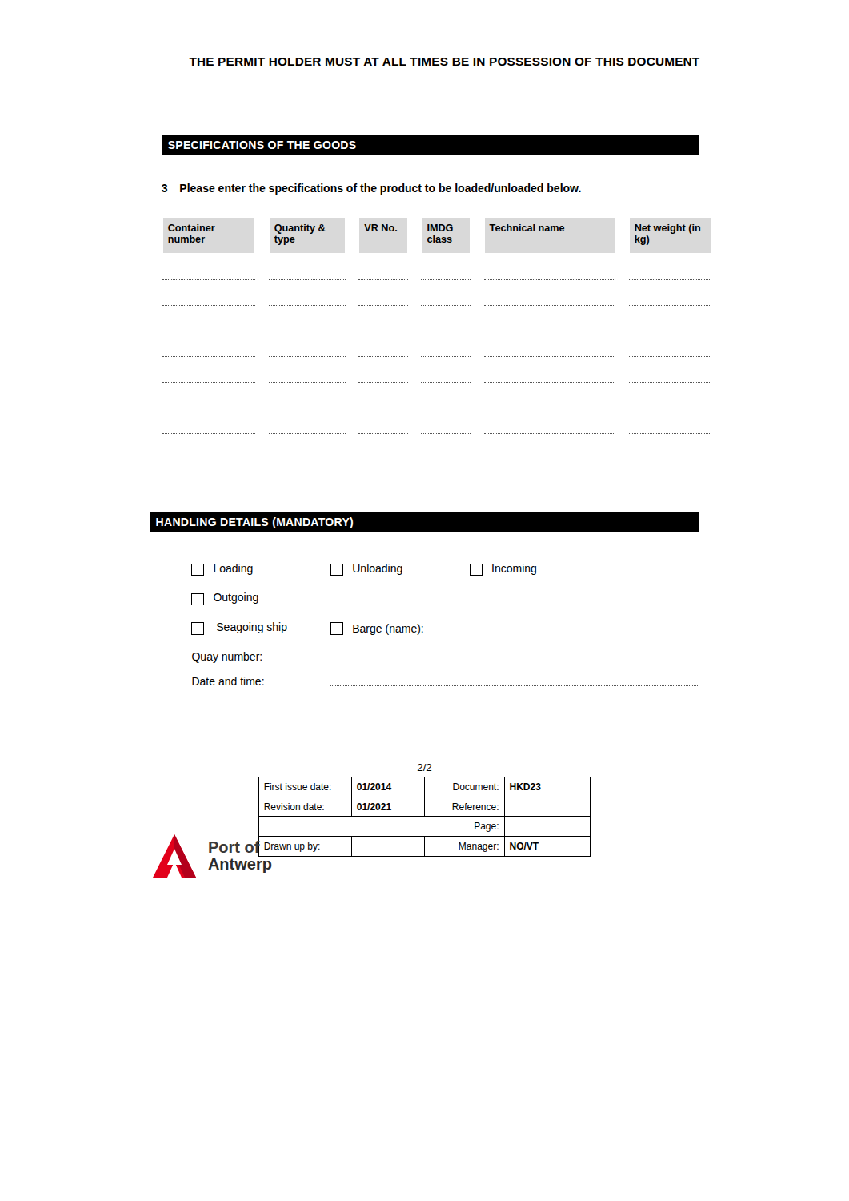THE PERMIT HOLDER MUST AT ALL TIMES BE IN POSSESSION OF THIS DOCUMENT
SPECIFICATIONS OF THE GOODS
3 Please enter the specifications of the product to be loaded/unloaded below.
| Container number | | Quantity & type | | VR No. | | IMDG class | | Technical name | | Net weight (in kg) |
| --- | --- | --- | --- | --- | --- | --- | --- | --- | --- | --- |
HANDLING DETAILS (MANDATORY)
Loading
Unloading
Incoming
Outgoing
Seagoing ship
Barge (name):
Quay number:
Date and time:
2/2
| First issue date: | 01/2014 | Document: | HKD23 |
| Revision date: | 01/2021 | Reference: | |
| Page: | |
| Drawn up by: | | Manager: | NO/VT |
Port of
Antwerp